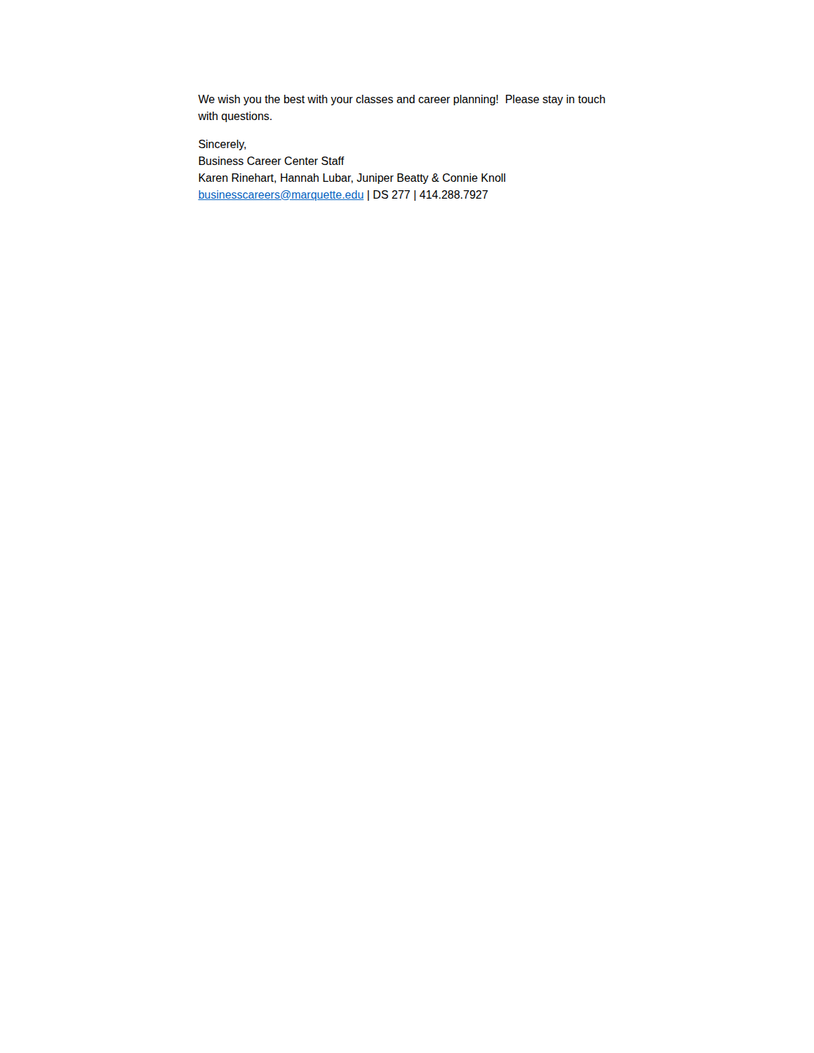We wish you the best with your classes and career planning! Please stay in touch with questions.
Sincerely,
Business Career Center Staff
Karen Rinehart, Hannah Lubar, Juniper Beatty & Connie Knoll
businesscareers@marquette.edu | DS 277 | 414.288.7927